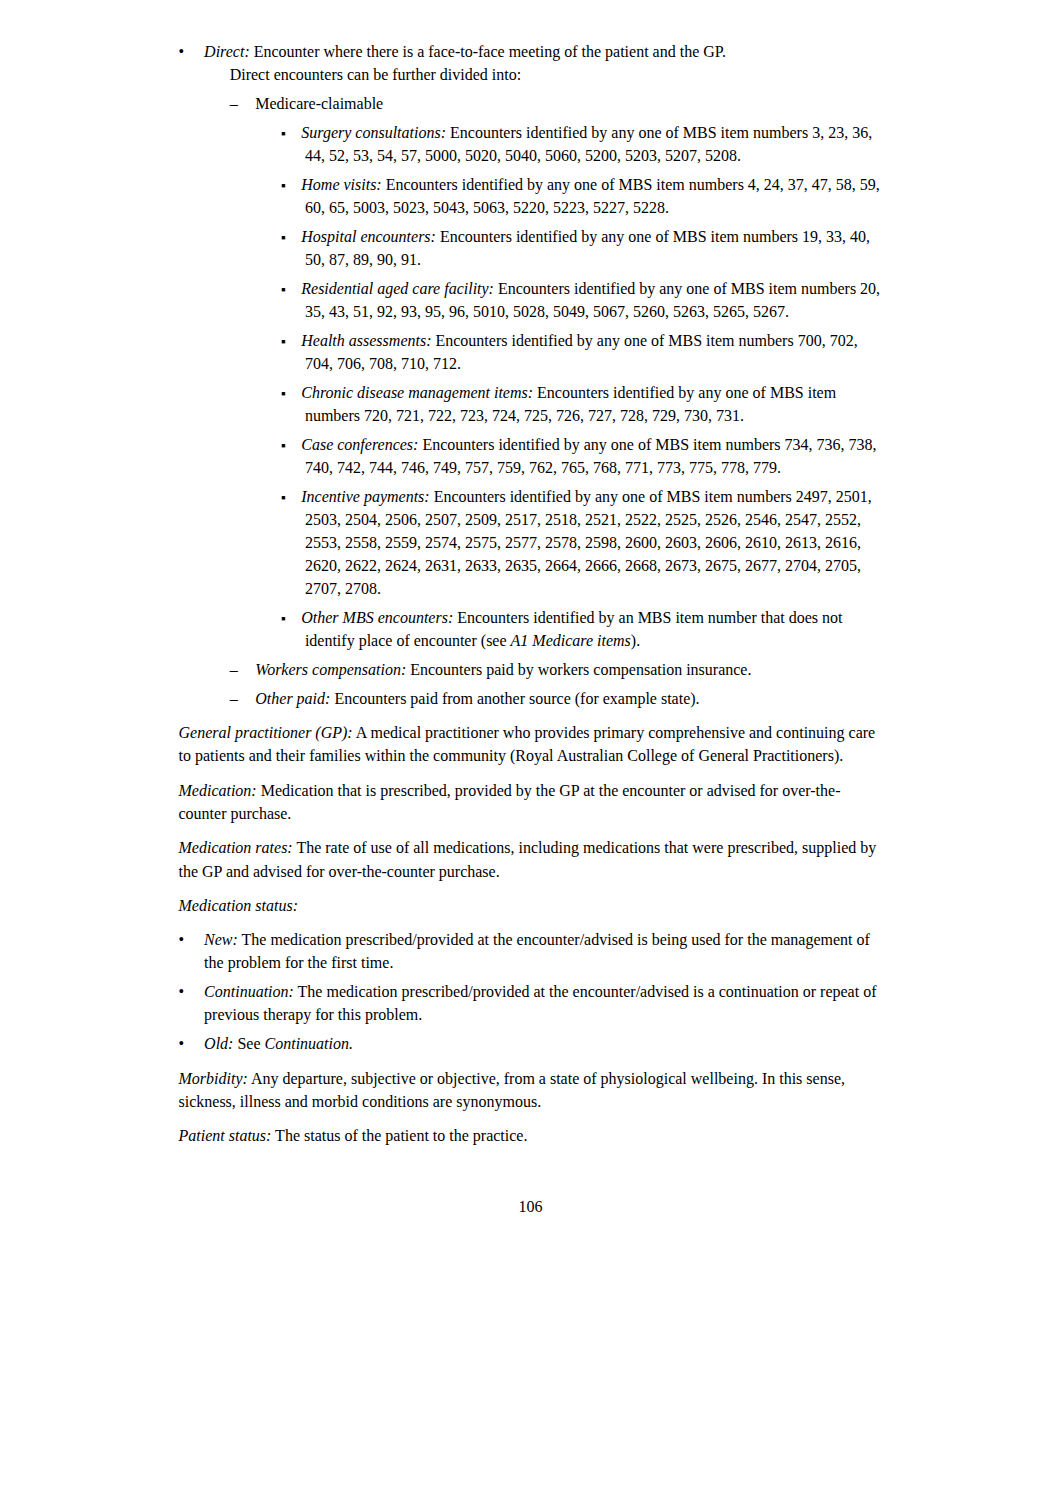Direct: Encounter where there is a face-to-face meeting of the patient and the GP. Direct encounters can be further divided into:
Medicare-claimable
Surgery consultations: Encounters identified by any one of MBS item numbers 3, 23, 36, 44, 52, 53, 54, 57, 5000, 5020, 5040, 5060, 5200, 5203, 5207, 5208.
Home visits: Encounters identified by any one of MBS item numbers 4, 24, 37, 47, 58, 59, 60, 65, 5003, 5023, 5043, 5063, 5220, 5223, 5227, 5228.
Hospital encounters: Encounters identified by any one of MBS item numbers 19, 33, 40, 50, 87, 89, 90, 91.
Residential aged care facility: Encounters identified by any one of MBS item numbers 20, 35, 43, 51, 92, 93, 95, 96, 5010, 5028, 5049, 5067, 5260, 5263, 5265, 5267.
Health assessments: Encounters identified by any one of MBS item numbers 700, 702, 704, 706, 708, 710, 712.
Chronic disease management items: Encounters identified by any one of MBS item numbers 720, 721, 722, 723, 724, 725, 726, 727, 728, 729, 730, 731.
Case conferences: Encounters identified by any one of MBS item numbers 734, 736, 738, 740, 742, 744, 746, 749, 757, 759, 762, 765, 768, 771, 773, 775, 778, 779.
Incentive payments: Encounters identified by any one of MBS item numbers 2497, 2501, 2503, 2504, 2506, 2507, 2509, 2517, 2518, 2521, 2522, 2525, 2526, 2546, 2547, 2552, 2553, 2558, 2559, 2574, 2575, 2577, 2578, 2598, 2600, 2603, 2606, 2610, 2613, 2616, 2620, 2622, 2624, 2631, 2633, 2635, 2664, 2666, 2668, 2673, 2675, 2677, 2704, 2705, 2707, 2708.
Other MBS encounters: Encounters identified by an MBS item number that does not identify place of encounter (see A1 Medicare items).
Workers compensation: Encounters paid by workers compensation insurance.
Other paid: Encounters paid from another source (for example state).
General practitioner (GP): A medical practitioner who provides primary comprehensive and continuing care to patients and their families within the community (Royal Australian College of General Practitioners).
Medication: Medication that is prescribed, provided by the GP at the encounter or advised for over-the-counter purchase.
Medication rates: The rate of use of all medications, including medications that were prescribed, supplied by the GP and advised for over-the-counter purchase.
Medication status:
New: The medication prescribed/provided at the encounter/advised is being used for the management of the problem for the first time.
Continuation: The medication prescribed/provided at the encounter/advised is a continuation or repeat of previous therapy for this problem.
Old: See Continuation.
Morbidity: Any departure, subjective or objective, from a state of physiological wellbeing. In this sense, sickness, illness and morbid conditions are synonymous.
Patient status: The status of the patient to the practice.
106